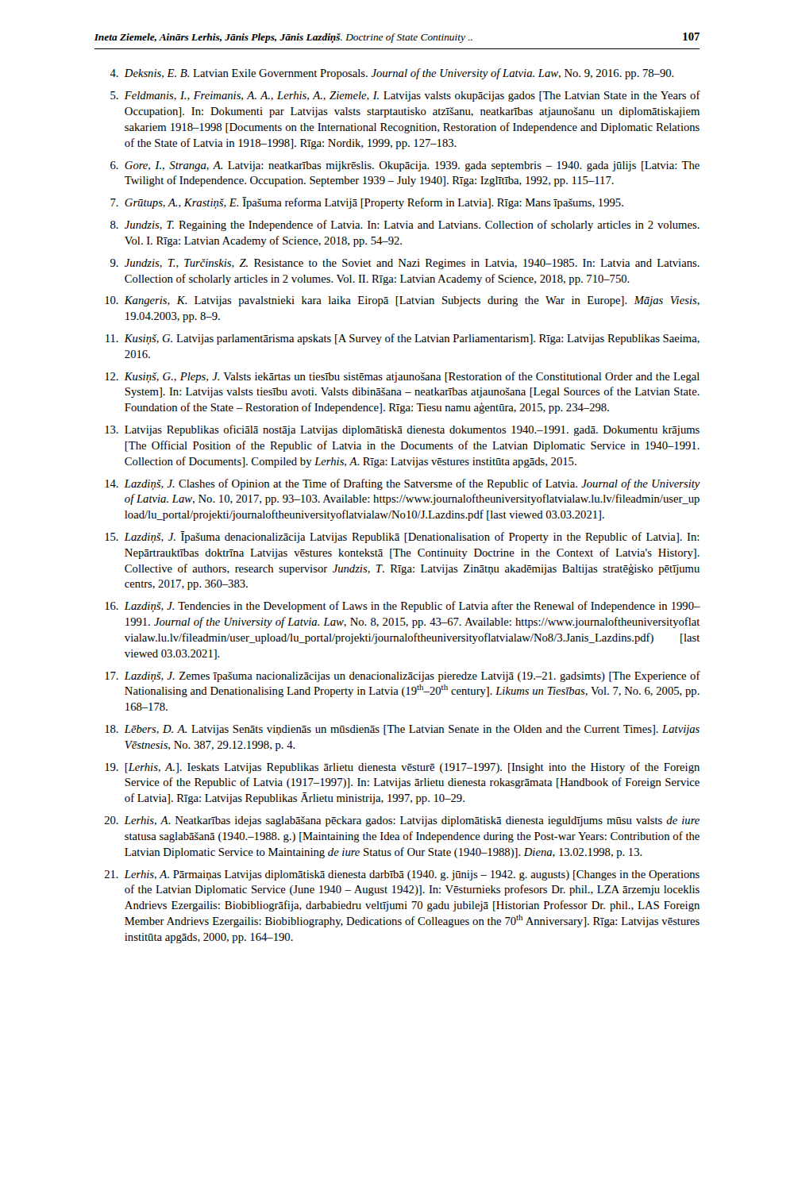Ineta Ziemele, Ainārs Lerhis, Jānis Pleps, Jānis Lazdiņš. Doctrine of State Continuity .. 107
Deksnis, E. B. Latvian Exile Government Proposals. Journal of the University of Latvia. Law, No. 9, 2016. pp. 78–90.
Feldmanis, I., Freimanis, A. A., Lerhis, A., Ziemele, I. Latvijas valsts okupācijas gados [The Latvian State in the Years of Occupation]. In: Dokumenti par Latvijas valsts starptautisko atzīšanu, neatkarības atjaunošanu un diplomātiskajiem sakariem 1918–1998 [Documents on the International Recognition, Restoration of Independence and Diplomatic Relations of the State of Latvia in 1918–1998]. Rīga: Nordik, 1999, pp. 127–183.
Gore, I., Stranga, A. Latvija: neatkarības mijkrēslis. Okupācija. 1939. gada septembris – 1940. gada jūlijs [Latvia: The Twilight of Independence. Occupation. September 1939 – July 1940]. Rīga: Izglītība, 1992, pp. 115–117.
Grūtups, A., Krastiņš, E. Īpašuma reforma Latvijā [Property Reform in Latvia]. Rīga: Mans īpašums, 1995.
Jundzis, T. Regaining the Independence of Latvia. In: Latvia and Latvians. Collection of scholarly articles in 2 volumes. Vol. I. Rīga: Latvian Academy of Science, 2018, pp. 54–92.
Jundzis, T., Turčinskis, Z. Resistance to the Soviet and Nazi Regimes in Latvia, 1940–1985. In: Latvia and Latvians. Collection of scholarly articles in 2 volumes. Vol. II. Rīga: Latvian Academy of Science, 2018, pp. 710–750.
Kangeris, K. Latvijas pavalstnieki kara laika Eiropā [Latvian Subjects during the War in Europe]. Mājas Viesis, 19.04.2003, pp. 8–9.
Kusiņš, G. Latvijas parlamentārisma apskats [A Survey of the Latvian Parliamentarism]. Rīga: Latvijas Republikas Saeima, 2016.
Kusiņš, G., Pleps, J. Valsts iekārtas un tiesību sistēmas atjaunošana [Restoration of the Constitutional Order and the Legal System]. In: Latvijas valsts tiesību avoti. Valsts dibināšana – neatkarības atjaunošana [Legal Sources of the Latvian State. Foundation of the State – Restoration of Independence]. Rīga: Tiesu namu aģentūra, 2015, pp. 234–298.
Latvijas Republikas oficiālā nostāja Latvijas diplomātiskā dienesta dokumentos 1940.–1991. gadā. Dokumentu krājums [The Official Position of the Republic of Latvia in the Documents of the Latvian Diplomatic Service in 1940–1991. Collection of Documents]. Compiled by Lerhis, A. Rīga: Latvijas vēstures institūta apgāds, 2015.
Lazdiņš, J. Clashes of Opinion at the Time of Drafting the Satversme of the Republic of Latvia. Journal of the University of Latvia. Law, No. 10, 2017, pp. 93–103. Available: https://www.journaloftheuniversityoflatvialaw.lu.lv/fileadmin/user_upload/lu_portal/projekti/journaloftheuniversityoflatvialaw/No10/J.Lazdins.pdf [last viewed 03.03.2021].
Lazdiņš, J. Īpašuma denacionalizācija Latvijas Republikā [Denationalisation of Property in the Republic of Latvia]. In: Nepārtrauktības doktrīna Latvijas vēstures kontekstā [The Continuity Doctrine in the Context of Latvia's History]. Collective of authors, research supervisor Jundzis, T. Rīga: Latvijas Zinātņu akadēmijas Baltijas stratēģisko pētījumu centrs, 2017, pp. 360–383.
Lazdiņš, J. Tendencies in the Development of Laws in the Republic of Latvia after the Renewal of Independence in 1990–1991. Journal of the University of Latvia. Law, No. 8, 2015, pp. 43–67. Available: https://www.journaloftheuniversityoflatvialaw.lu.lv/fileadmin/user_upload/lu_portal/projekti/journaloftheuniversityoflatvialaw/No8/3.Janis_Lazdins.pdf) [last viewed 03.03.2021].
Lazdiņš, J. Zemes īpašuma nacionalizācijas un denacionalizācijas pieredze Latvijā (19.–21. gadsimts) [The Experience of Nationalising and Denationalising Land Property in Latvia (19th–20th century]. Likums un Tiesības, Vol. 7, No. 6, 2005, pp. 168–178.
Lēbers, D. A. Latvijas Senāts viņdienās un mūsdienās [The Latvian Senate in the Olden and the Current Times]. Latvijas Vēstnesis, No. 387, 29.12.1998, p. 4.
[Lerhis, A.]. Ieskats Latvijas Republikas ārlietu dienesta vēsturē (1917–1997). [Insight into the History of the Foreign Service of the Republic of Latvia (1917–1997)]. In: Latvijas ārlietu dienesta rokasgrāmata [Handbook of Foreign Service of Latvia]. Rīga: Latvijas Republikas Ārlietu ministrija, 1997, pp. 10–29.
Lerhis, A. Neatkarības idejas saglabāšana pēckara gados: Latvijas diplomātiskā dienesta ieguldījums mūsu valsts de iure statusa saglabāšanā (1940.–1988. g.) [Maintaining the Idea of Independence during the Post-war Years: Contribution of the Latvian Diplomatic Service to Maintaining de iure Status of Our State (1940–1988)]. Diena, 13.02.1998, p. 13.
Lerhis, A. Pārmaiņas Latvijas diplomātiskā dienesta darbībā (1940. g. jūnijs – 1942. g. augusts) [Changes in the Operations of the Latvian Diplomatic Service (June 1940 – August 1942)]. In: Vēsturnieks profesors Dr. phil., LZA ārzemju loceklis Andrievs Ezergailis: Biobibliogrāfija, darbabiedru veltījumi 70 gadu jubilejā [Historian Professor Dr. phil., LAS Foreign Member Andrievs Ezergailis: Biobibliography, Dedications of Colleagues on the 70th Anniversary]. Rīga: Latvijas vēstures institūta apgāds, 2000, pp. 164–190.